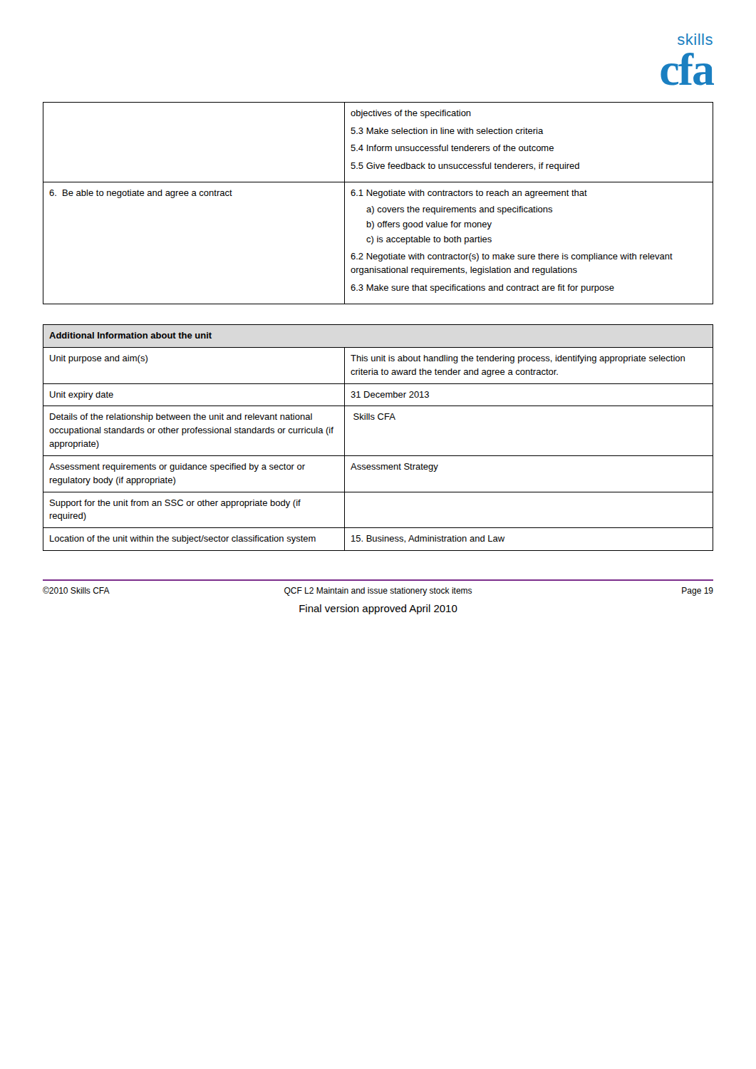skills
cfa
| | objectives of the specification 5.3 Make selection in line with selection criteria 5.4 Inform unsuccessful tenderers of the outcome 5.5 Give feedback to unsuccessful tenderers, if required |
| 6. Be able to negotiate and agree a contract | 6.1 Negotiate with contractors to reach an agreement that a) covers the requirements and specifications b) offers good value for money c) is acceptable to both parties 6.2 Negotiate with contractor(s) to make sure there is compliance with relevant organisational requirements, legislation and regulations 6.3 Make sure that specifications and contract are fit for purpose |
| Additional Information about the unit |
| --- |
| Unit purpose and aim(s) | This unit is about handling the tendering process, identifying appropriate selection criteria to award the tender and agree a contractor. |
| Unit expiry date | 31 December 2013 |
| Details of the relationship between the unit and relevant national occupational standards or other professional standards or curricula (if appropriate) | Skills CFA |
| Assessment requirements or guidance specified by a sector or regulatory body (if appropriate) | Assessment Strategy |
| Support for the unit from an SSC or other appropriate body (if required) | |
| Location of the unit within the subject/sector classification system | 15. Business, Administration and Law |
©2010 Skills CFA
QCF L2 Maintain and issue stationery stock items
Page 19
Final version approved April 2010